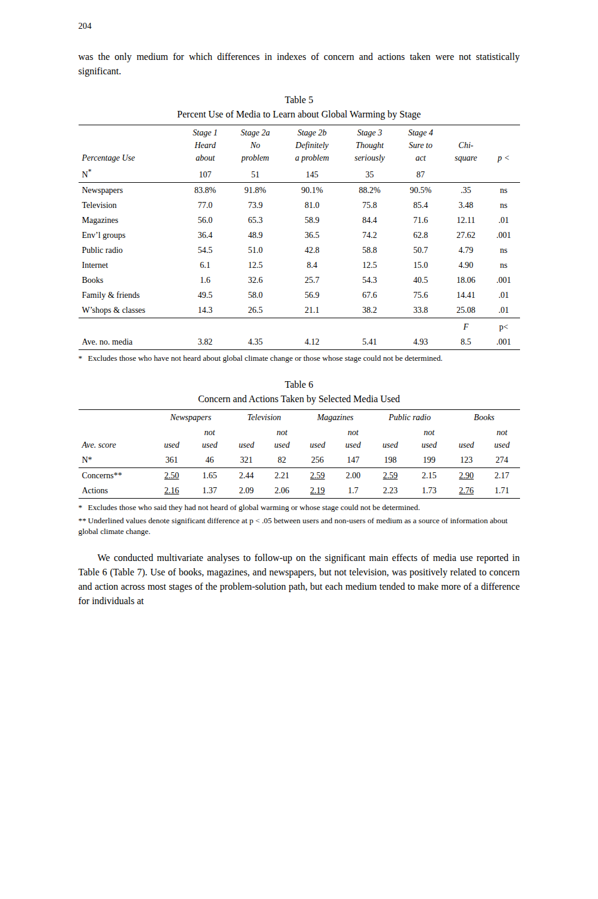204
was the only medium for which differences in indexes of concern and actions taken were not statistically significant.
Table 5 Percent Use of Media to Learn about Global Warming by Stage
| Percentage Use | Stage 1 Heard about | Stage 2a No problem | Stage 2b Definitely a problem | Stage 3 Thought seriously | Stage 4 Sure to act | Chi- square | p < |
| --- | --- | --- | --- | --- | --- | --- | --- |
| N * | 107 | 51 | 145 | 35 | 87 | | |
| Newspapers | 83.8% | 91.8% | 90.1% | 88.2% | 90.5% | .35 | ns |
| Television | 77.0 | 73.9 | 81.0 | 75.8 | 85.4 | 3.48 | ns |
| Magazines | 56.0 | 65.3 | 58.9 | 84.4 | 71.6 | 12.11 | .01 |
| Env’l groups | 36.4 | 48.9 | 36.5 | 74.2 | 62.8 | 27.62 | .001 |
| Public radio | 54.5 | 51.0 | 42.8 | 58.8 | 50.7 | 4.79 | ns |
| Internet | 6.1 | 12.5 | 8.4 | 12.5 | 15.0 | 4.90 | ns |
| Books | 1.6 | 32.6 | 25.7 | 54.3 | 40.5 | 18.06 | .001 |
| Family & friends | 49.5 | 58.0 | 56.9 | 67.6 | 75.6 | 14.41 | .01 |
| W’shops & classes | 14.3 | 26.5 | 21.1 | 38.2 | 33.8 | 25.08 | .01 |
| | | | | | | F | p< |
| Ave. no. media | 3.82 | 4.35 | 4.12 | 5.41 | 4.93 | 8.5 | .001 |
*Excludes those who have not heard about global climate change or those whose stage could not be determined.
Table 6 Concern and Actions Taken by Selected Media Used
| | Newspapers | Television | Magazines | Public radio | Books |
| --- | --- | --- | --- | --- | --- |
| Ave. score | used | not used | used | not used | used | not used | used | not used | used | not used |
| N* | 361 | 46 | 321 | 82 | 256 | 147 | 198 | 199 | 123 | 274 |
| Concerns** | 2.50 | 1.65 | 2.44 | 2.21 | 2.59 | 2.00 | 2.59 | 2.15 | 2.90 | 2.17 |
| Actions | 2.16 | 1.37 | 2.09 | 2.06 | 2.19 | 1.7 | 2.23 | 1.73 | 2.76 | 1.71 |
*Excludes those who said they had not heard of global warming or whose stage could not be determined.
**Underlined values denote significant difference at p < .05 between users and non-users of medium as a source of information about global climate change.
We conducted multivariate analyses to follow-up on the significant main effects of media use reported in Table 6 (Table 7). Use of books, magazines, and newspapers, but not television, was positively related to concern and action across most stages of the problem-solution path, but each medium tended to make more of a difference for individuals at